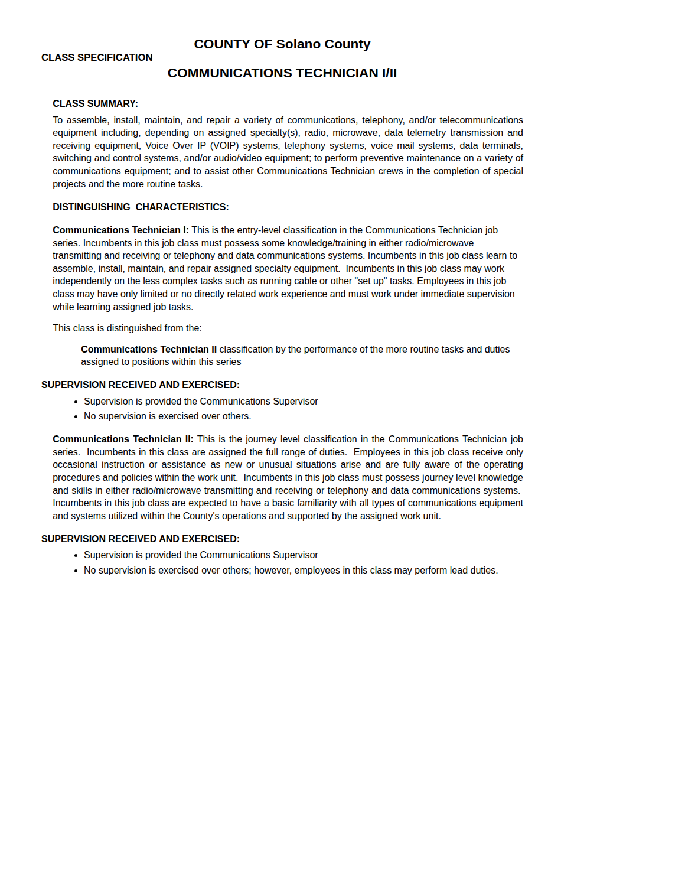COUNTY OF Solano County
CLASS SPECIFICATION
COMMUNICATIONS TECHNICIAN I/II
CLASS SUMMARY:
To assemble, install, maintain, and repair a variety of communications, telephony, and/or telecommunications equipment including, depending on assigned specialty(s), radio, microwave, data telemetry transmission and receiving equipment, Voice Over IP (VOIP) systems, telephony systems, voice mail systems, data terminals, switching and control systems, and/or audio/video equipment; to perform preventive maintenance on a variety of communications equipment; and to assist other Communications Technician crews in the completion of special projects and the more routine tasks.
DISTINGUISHING CHARACTERISTICS:
Communications Technician I: This is the entry-level classification in the Communications Technician job series. Incumbents in this job class must possess some knowledge/training in either radio/microwave transmitting and receiving or telephony and data communications systems. Incumbents in this job class learn to assemble, install, maintain, and repair assigned specialty equipment. Incumbents in this job class may work independently on the less complex tasks such as running cable or other "set up" tasks. Employees in this job class may have only limited or no directly related work experience and must work under immediate supervision while learning assigned job tasks.
This class is distinguished from the:
Communications Technician II classification by the performance of the more routine tasks and duties assigned to positions within this series
SUPERVISION RECEIVED AND EXERCISED:
Supervision is provided the Communications Supervisor
No supervision is exercised over others.
Communications Technician II: This is the journey level classification in the Communications Technician job series. Incumbents in this class are assigned the full range of duties. Employees in this job class receive only occasional instruction or assistance as new or unusual situations arise and are fully aware of the operating procedures and policies within the work unit. Incumbents in this job class must possess journey level knowledge and skills in either radio/microwave transmitting and receiving or telephony and data communications systems. Incumbents in this job class are expected to have a basic familiarity with all types of communications equipment and systems utilized within the County's operations and supported by the assigned work unit.
SUPERVISION RECEIVED AND EXERCISED:
Supervision is provided the Communications Supervisor
No supervision is exercised over others; however, employees in this class may perform lead duties.